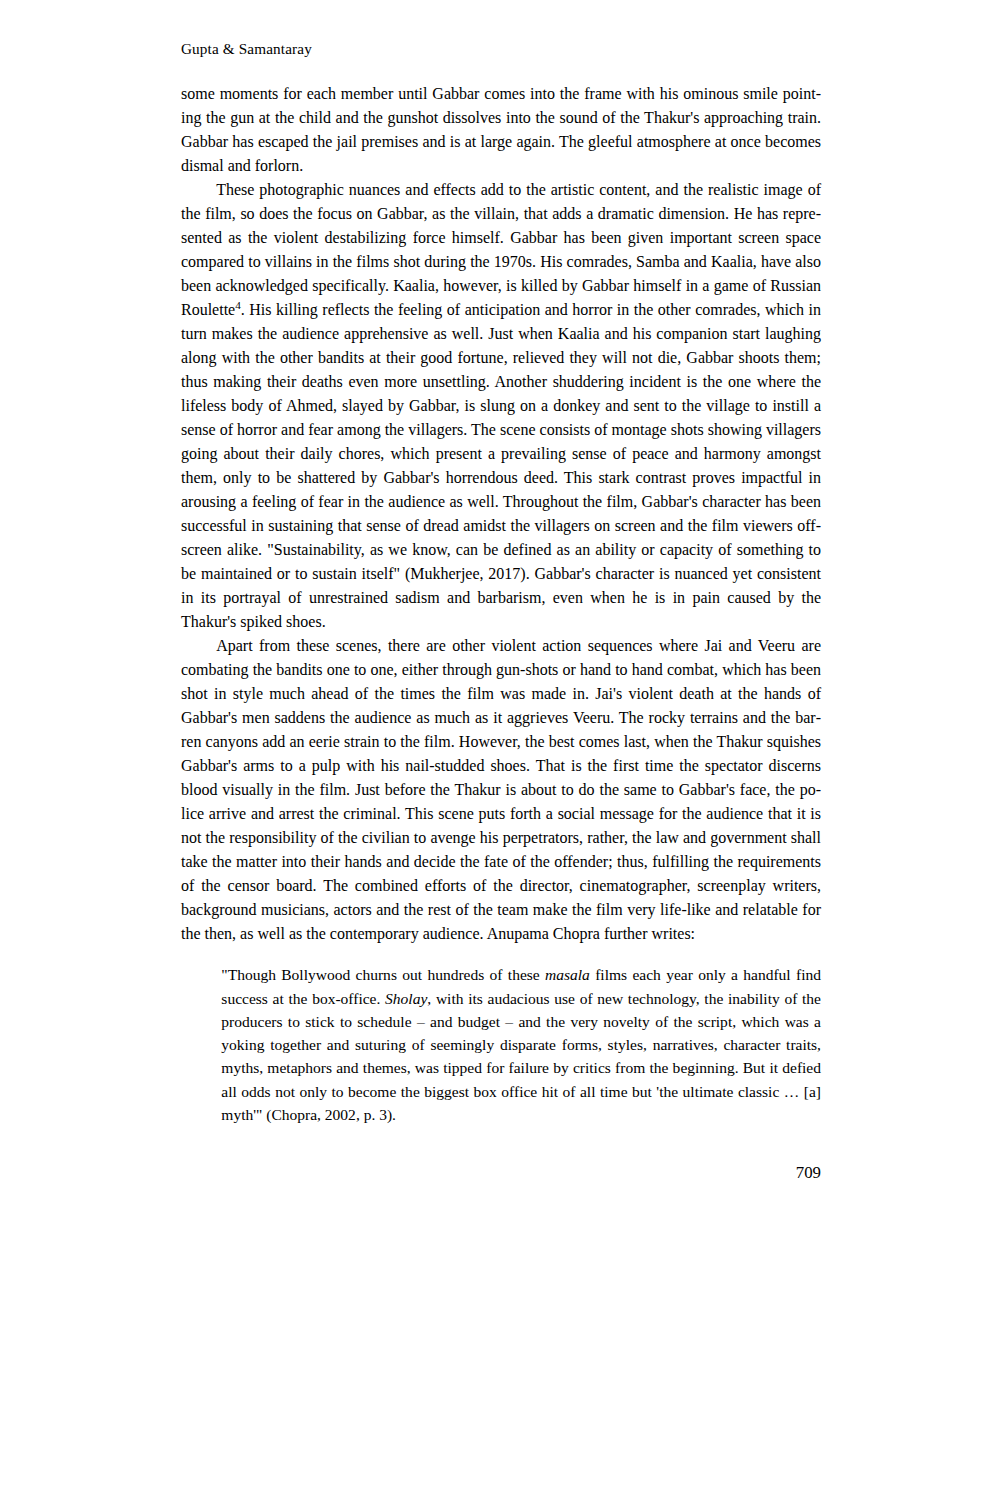Gupta & Samantaray
some moments for each member until Gabbar comes into the frame with his ominous smile pointing the gun at the child and the gunshot dissolves into the sound of the Thakur's approaching train. Gabbar has escaped the jail premises and is at large again. The gleeful atmosphere at once becomes dismal and forlorn.
These photographic nuances and effects add to the artistic content, and the realistic image of the film, so does the focus on Gabbar, as the villain, that adds a dramatic dimension. He has represented as the violent destabilizing force himself. Gabbar has been given important screen space compared to villains in the films shot during the 1970s. His comrades, Samba and Kaalia, have also been acknowledged specifically. Kaalia, however, is killed by Gabbar himself in a game of Russian Roulette4. His killing reflects the feeling of anticipation and horror in the other comrades, which in turn makes the audience apprehensive as well. Just when Kaalia and his companion start laughing along with the other bandits at their good fortune, relieved they will not die, Gabbar shoots them; thus making their deaths even more unsettling. Another shuddering incident is the one where the lifeless body of Ahmed, slayed by Gabbar, is slung on a donkey and sent to the village to instill a sense of horror and fear among the villagers. The scene consists of montage shots showing villagers going about their daily chores, which present a prevailing sense of peace and harmony amongst them, only to be shattered by Gabbar's horrendous deed. This stark contrast proves impactful in arousing a feeling of fear in the audience as well. Throughout the film, Gabbar's character has been successful in sustaining that sense of dread amidst the villagers on screen and the film viewers off-screen alike. "Sustainability, as we know, can be defined as an ability or capacity of something to be maintained or to sustain itself" (Mukherjee, 2017). Gabbar's character is nuanced yet consistent in its portrayal of unrestrained sadism and barbarism, even when he is in pain caused by the Thakur's spiked shoes.
Apart from these scenes, there are other violent action sequences where Jai and Veeru are combating the bandits one to one, either through gun-shots or hand to hand combat, which has been shot in style much ahead of the times the film was made in. Jai's violent death at the hands of Gabbar's men saddens the audience as much as it aggrieves Veeru. The rocky terrains and the barren canyons add an eerie strain to the film. However, the best comes last, when the Thakur squishes Gabbar's arms to a pulp with his nail-studded shoes. That is the first time the spectator discerns blood visually in the film. Just before the Thakur is about to do the same to Gabbar's face, the police arrive and arrest the criminal. This scene puts forth a social message for the audience that it is not the responsibility of the civilian to avenge his perpetrators, rather, the law and government shall take the matter into their hands and decide the fate of the offender; thus, fulfilling the requirements of the censor board. The combined efforts of the director, cinematographer, screenplay writers, background musicians, actors and the rest of the team make the film very life-like and relatable for the then, as well as the contemporary audience. Anupama Chopra further writes:
"Though Bollywood churns out hundreds of these masala films each year only a handful find success at the box-office. Sholay, with its audacious use of new technology, the inability of the producers to stick to schedule – and budget – and the very novelty of the script, which was a yoking together and suturing of seemingly disparate forms, styles, narratives, character traits, myths, metaphors and themes, was tipped for failure by critics from the beginning. But it defied all odds not only to become the biggest box office hit of all time but 'the ultimate classic … [a] myth'" (Chopra, 2002, p. 3).
709